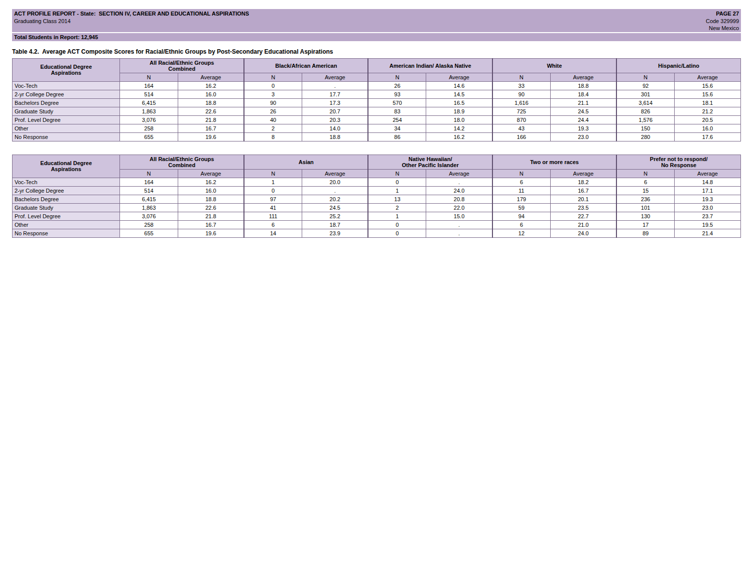ACT PROFILE REPORT - State: SECTION IV, CAREER AND EDUCATIONAL ASPIRATIONS PAGE 27
Graduating Class 2014 Code 329999
New Mexico
Total Students in Report: 12,945
Table 4.2. Average ACT Composite Scores for Racial/Ethnic Groups by Post-Secondary Educational Aspirations
| Educational Degree Aspirations | All Racial/Ethnic Groups Combined | Black/African American | American Indian/ Alaska Native | White | Hispanic/Latino |
| --- | --- | --- | --- | --- | --- |
| N | Average | N | Average | N | Average | N | Average | N | Average |
| Voc-Tech | 164 | 16.2 | 0 | . | 26 | 14.6 | 33 | 18.8 | 92 | 15.6 |
| 2-yr College Degree | 514 | 16.0 | 3 | 17.7 | 93 | 14.5 | 90 | 18.4 | 301 | 15.6 |
| Bachelors Degree | 6,415 | 18.8 | 90 | 17.3 | 570 | 16.5 | 1,616 | 21.1 | 3,614 | 18.1 |
| Graduate Study | 1,863 | 22.6 | 26 | 20.7 | 83 | 18.9 | 725 | 24.5 | 826 | 21.2 |
| Prof. Level Degree | 3,076 | 21.8 | 40 | 20.3 | 254 | 18.0 | 870 | 24.4 | 1,576 | 20.5 |
| Other | 258 | 16.7 | 2 | 14.0 | 34 | 14.2 | 43 | 19.3 | 150 | 16.0 |
| No Response | 655 | 19.6 | 8 | 18.8 | 86 | 16.2 | 166 | 23.0 | 280 | 17.6 |
| Educational Degree Aspirations | All Racial/Ethnic Groups Combined | Asian | Native Hawaiian/ Other Pacific Islander | Two or more races | Prefer not to respond/ No Response |
| --- | --- | --- | --- | --- | --- |
| N | Average | N | Average | N | Average | N | Average | N | Average |
| Voc-Tech | 164 | 16.2 | 1 | 20.0 | 0 | . | 6 | 18.2 | 6 | 14.8 |
| 2-yr College Degree | 514 | 16.0 | 0 | . | 1 | 24.0 | 11 | 16.7 | 15 | 17.1 |
| Bachelors Degree | 6,415 | 18.8 | 97 | 20.2 | 13 | 20.8 | 179 | 20.1 | 236 | 19.3 |
| Graduate Study | 1,863 | 22.6 | 41 | 24.5 | 2 | 22.0 | 59 | 23.5 | 101 | 23.0 |
| Prof. Level Degree | 3,076 | 21.8 | 111 | 25.2 | 1 | 15.0 | 94 | 22.7 | 130 | 23.7 |
| Other | 258 | 16.7 | 6 | 18.7 | 0 | . | 6 | 21.0 | 17 | 19.5 |
| No Response | 655 | 19.6 | 14 | 23.9 | 0 | . | 12 | 24.0 | 89 | 21.4 |